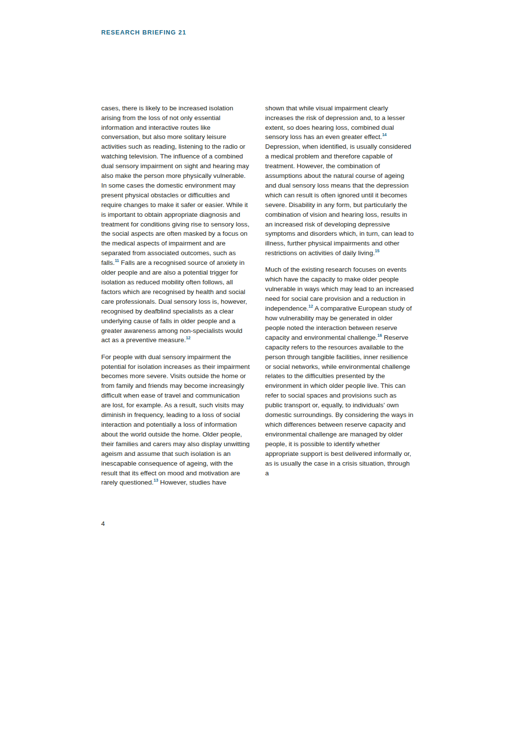Research Briefing 21
cases, there is likely to be increased isolation arising from the loss of not only essential information and interactive routes like conversation, but also more solitary leisure activities such as reading, listening to the radio or watching television. The influence of a combined dual sensory impairment on sight and hearing may also make the person more physically vulnerable. In some cases the domestic environment may present physical obstacles or difficulties and require changes to make it safer or easier. While it is important to obtain appropriate diagnosis and treatment for conditions giving rise to sensory loss, the social aspects are often masked by a focus on the medical aspects of impairment and are separated from associated outcomes, such as falls.11 Falls are a recognised source of anxiety in older people and are also a potential trigger for isolation as reduced mobility often follows, all factors which are recognised by health and social care professionals. Dual sensory loss is, however, recognised by deafblind specialists as a clear underlying cause of falls in older people and a greater awareness among non-specialists would act as a preventive measure.12
For people with dual sensory impairment the potential for isolation increases as their impairment becomes more severe. Visits outside the home or from family and friends may become increasingly difficult when ease of travel and communication are lost, for example. As a result, such visits may diminish in frequency, leading to a loss of social interaction and potentially a loss of information about the world outside the home. Older people, their families and carers may also display unwitting ageism and assume that such isolation is an inescapable consequence of ageing, with the result that its effect on mood and motivation are rarely questioned.13 However, studies have
shown that while visual impairment clearly increases the risk of depression and, to a lesser extent, so does hearing loss, combined dual sensory loss has an even greater effect.14 Depression, when identified, is usually considered a medical problem and therefore capable of treatment. However, the combination of assumptions about the natural course of ageing and dual sensory loss means that the depression which can result is often ignored until it becomes severe. Disability in any form, but particularly the combination of vision and hearing loss, results in an increased risk of developing depressive symptoms and disorders which, in turn, can lead to illness, further physical impairments and other restrictions on activities of daily living.15
Much of the existing research focuses on events which have the capacity to make older people vulnerable in ways which may lead to an increased need for social care provision and a reduction in independence.12 A comparative European study of how vulnerability may be generated in older people noted the interaction between reserve capacity and environmental challenge.16 Reserve capacity refers to the resources available to the person through tangible facilities, inner resilience or social networks, while environmental challenge relates to the difficulties presented by the environment in which older people live. This can refer to social spaces and provisions such as public transport or, equally, to individuals' own domestic surroundings. By considering the ways in which differences between reserve capacity and environmental challenge are managed by older people, it is possible to identify whether appropriate support is best delivered informally or, as is usually the case in a crisis situation, through a
4